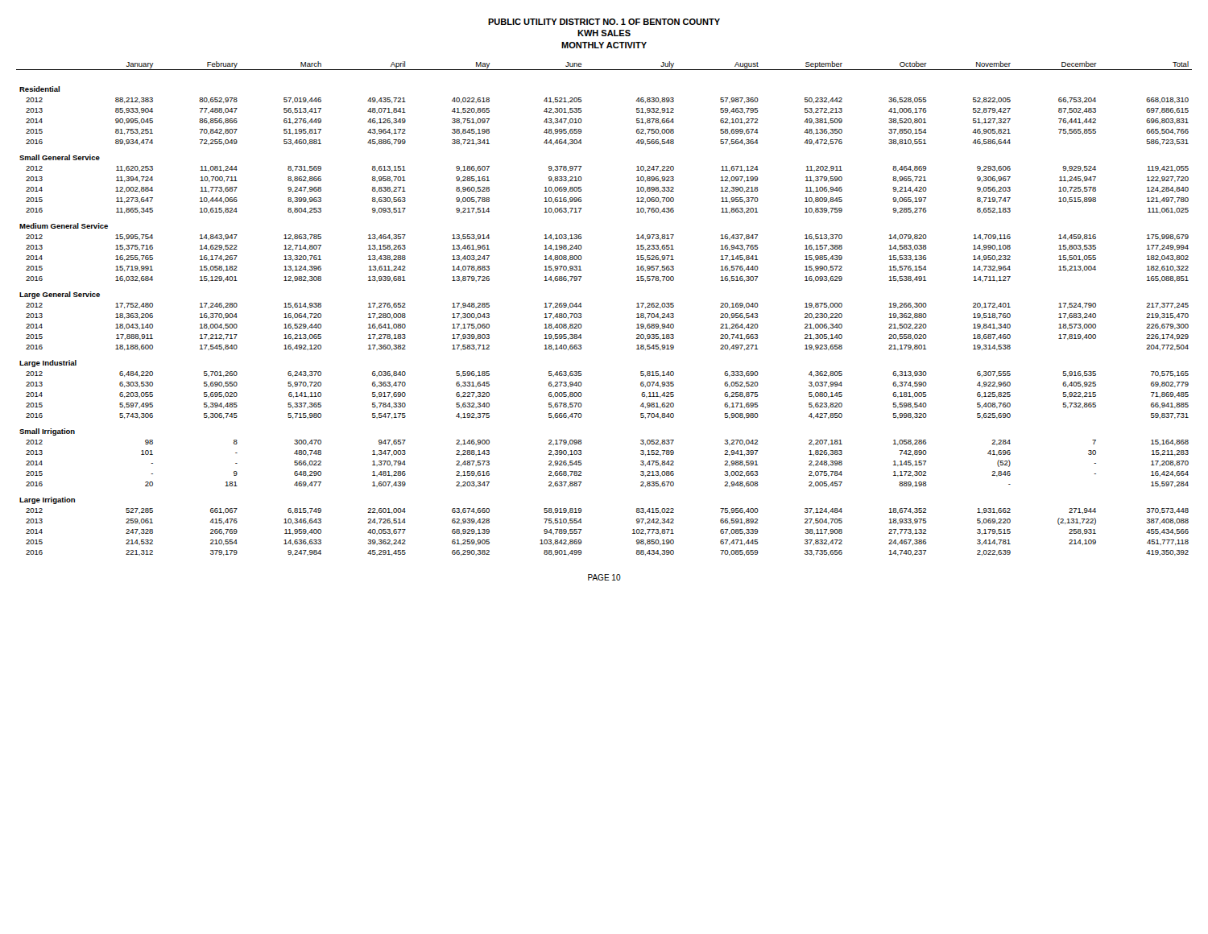PUBLIC UTILITY DISTRICT NO. 1 OF BENTON COUNTY
KWH SALES
MONTHLY ACTIVITY
| | January | February | March | April | May | June | July | August | September | October | November | December | Total |
| --- | --- | --- | --- | --- | --- | --- | --- | --- | --- | --- | --- | --- | --- |
| Residential |
| 2012 | 88,212,383 | 80,652,978 | 57,019,446 | 49,435,721 | 40,022,618 | 41,521,205 | 46,830,893 | 57,987,360 | 50,232,442 | 36,528,055 | 52,822,005 | 66,753,204 | 668,018,310 |
| 2013 | 85,933,904 | 77,488,047 | 56,513,417 | 48,071,841 | 41,520,865 | 42,301,535 | 51,932,912 | 59,463,795 | 53,272,213 | 41,006,176 | 52,879,427 | 87,502,483 | 697,886,615 |
| 2014 | 90,995,045 | 86,856,866 | 61,276,449 | 46,126,349 | 38,751,097 | 43,347,010 | 51,878,664 | 62,101,272 | 49,381,509 | 38,520,801 | 51,127,327 | 76,441,442 | 696,803,831 |
| 2015 | 81,753,251 | 70,842,807 | 51,195,817 | 43,964,172 | 38,845,198 | 48,995,659 | 62,750,008 | 58,699,674 | 48,136,350 | 37,850,154 | 46,905,821 | 75,565,855 | 665,504,766 |
| 2016 | 89,934,474 | 72,255,049 | 53,460,881 | 45,886,799 | 38,721,341 | 44,464,304 | 49,566,548 | 57,564,364 | 49,472,576 | 38,810,551 | 46,586,644 | | 586,723,531 |
| Small General Service |
| 2012 | 11,620,253 | 11,081,244 | 8,731,569 | 8,613,151 | 9,186,607 | 9,378,977 | 10,247,220 | 11,671,124 | 11,202,911 | 8,464,869 | 9,293,606 | 9,929,524 | 119,421,055 |
| 2013 | 11,394,724 | 10,700,711 | 8,862,866 | 8,958,701 | 9,285,161 | 9,833,210 | 10,896,923 | 12,097,199 | 11,379,590 | 8,965,721 | 9,306,967 | 11,245,947 | 122,927,720 |
| 2014 | 12,002,884 | 11,773,687 | 9,247,968 | 8,838,271 | 8,960,528 | 10,069,805 | 10,898,332 | 12,390,218 | 11,106,946 | 9,214,420 | 9,056,203 | 10,725,578 | 124,284,840 |
| 2015 | 11,273,647 | 10,444,066 | 8,399,963 | 8,630,563 | 9,005,788 | 10,616,996 | 12,060,700 | 11,955,370 | 10,809,845 | 9,065,197 | 8,719,747 | 10,515,898 | 121,497,780 |
| 2016 | 11,865,345 | 10,615,824 | 8,804,253 | 9,093,517 | 9,217,514 | 10,063,717 | 10,760,436 | 11,863,201 | 10,839,759 | 9,285,276 | 8,652,183 | | 111,061,025 |
| Medium General Service |
| 2012 | 15,995,754 | 14,843,947 | 12,863,785 | 13,464,357 | 13,553,914 | 14,103,136 | 14,973,817 | 16,437,847 | 16,513,370 | 14,079,820 | 14,709,116 | 14,459,816 | 175,998,679 |
| 2013 | 15,375,716 | 14,629,522 | 12,714,807 | 13,158,263 | 13,461,961 | 14,198,240 | 15,233,651 | 16,943,765 | 16,157,388 | 14,583,038 | 14,990,108 | 15,803,535 | 177,249,994 |
| 2014 | 16,255,765 | 16,174,267 | 13,320,761 | 13,438,288 | 13,403,247 | 14,808,800 | 15,526,971 | 17,145,841 | 15,985,439 | 15,533,136 | 14,950,232 | 15,501,055 | 182,043,802 |
| 2015 | 15,719,991 | 15,058,182 | 13,124,396 | 13,611,242 | 14,078,883 | 15,970,931 | 16,957,563 | 16,576,440 | 15,990,572 | 15,576,154 | 14,732,964 | 15,213,004 | 182,610,322 |
| 2016 | 16,032,684 | 15,129,401 | 12,982,308 | 13,939,681 | 13,879,726 | 14,686,797 | 15,578,700 | 16,516,307 | 16,093,629 | 15,538,491 | 14,711,127 | | 165,088,851 |
| Large General Service |
| 2012 | 17,752,480 | 17,246,280 | 15,614,938 | 17,276,652 | 17,948,285 | 17,269,044 | 17,262,035 | 20,169,040 | 19,875,000 | 19,266,300 | 20,172,401 | 17,524,790 | 217,377,245 |
| 2013 | 18,363,206 | 16,370,904 | 16,064,720 | 17,280,008 | 17,300,043 | 17,480,703 | 18,704,243 | 20,956,543 | 20,230,220 | 19,362,880 | 19,518,760 | 17,683,240 | 219,315,470 |
| 2014 | 18,043,140 | 18,004,500 | 16,529,440 | 16,641,080 | 17,175,060 | 18,408,820 | 19,689,940 | 21,264,420 | 21,006,340 | 21,502,220 | 19,841,340 | 18,573,000 | 226,679,300 |
| 2015 | 17,888,911 | 17,212,717 | 16,213,065 | 17,278,183 | 17,939,803 | 19,595,384 | 20,935,183 | 20,741,663 | 21,305,140 | 20,558,020 | 18,687,460 | 17,819,400 | 226,174,929 |
| 2016 | 18,188,600 | 17,545,840 | 16,492,120 | 17,360,382 | 17,583,712 | 18,140,663 | 18,545,919 | 20,497,271 | 19,923,658 | 21,179,801 | 19,314,538 | | 204,772,504 |
| Large Industrial |
| 2012 | 6,484,220 | 5,701,260 | 6,243,370 | 6,036,840 | 5,596,185 | 5,463,635 | 5,815,140 | 6,333,690 | 4,362,805 | 6,313,930 | 6,307,555 | 5,916,535 | 70,575,165 |
| 2013 | 6,303,530 | 5,690,550 | 5,970,720 | 6,363,470 | 6,331,645 | 6,273,940 | 6,074,935 | 6,052,520 | 3,037,994 | 6,374,590 | 4,922,960 | 6,405,925 | 69,802,779 |
| 2014 | 6,203,055 | 5,695,020 | 6,141,110 | 5,917,690 | 6,227,320 | 6,005,800 | 6,111,425 | 6,258,875 | 5,080,145 | 6,181,005 | 6,125,825 | 5,922,215 | 71,869,485 |
| 2015 | 5,597,495 | 5,394,485 | 5,337,365 | 5,784,330 | 5,632,340 | 5,678,570 | 4,981,620 | 6,171,695 | 5,623,820 | 5,598,540 | 5,408,760 | 5,732,865 | 66,941,885 |
| 2016 | 5,743,306 | 5,306,745 | 5,715,980 | 5,547,175 | 4,192,375 | 5,666,470 | 5,704,840 | 5,908,980 | 4,427,850 | 5,998,320 | 5,625,690 | | 59,837,731 |
| Small Irrigation |
| 2012 | 98 | 8 | 300,470 | 947,657 | 2,146,900 | 2,179,098 | 3,052,837 | 3,270,042 | 2,207,181 | 1,058,286 | 2,284 | 7 | 15,164,868 |
| 2013 | 101 | - | 480,748 | 1,347,003 | 2,288,143 | 2,390,103 | 3,152,789 | 2,941,397 | 1,826,383 | 742,890 | 41,696 | 30 | 15,211,283 |
| 2014 | - | - | 566,022 | 1,370,794 | 2,487,573 | 2,926,545 | 3,475,842 | 2,988,591 | 2,248,398 | 1,145,157 | (52) | - | 17,208,870 |
| 2015 | - | 9 | 648,290 | 1,481,286 | 2,159,616 | 2,668,782 | 3,213,086 | 3,002,663 | 2,075,784 | 1,172,302 | 2,846 | - | 16,424,664 |
| 2016 | 20 | 181 | 469,477 | 1,607,439 | 2,203,347 | 2,637,887 | 2,835,670 | 2,948,608 | 2,005,457 | 889,198 | - | | 15,597,284 |
| Large Irrigation |
| 2012 | 527,285 | 661,067 | 6,815,749 | 22,601,004 | 63,674,660 | 58,919,819 | 83,415,022 | 75,956,400 | 37,124,484 | 18,674,352 | 1,931,662 | 271,944 | 370,573,448 |
| 2013 | 259,061 | 415,476 | 10,346,643 | 24,726,514 | 62,939,428 | 75,510,554 | 97,242,342 | 66,591,892 | 27,504,705 | 18,933,975 | 5,069,220 | (2,131,722) | 387,408,088 |
| 2014 | 247,328 | 266,769 | 11,959,400 | 40,053,677 | 68,929,139 | 94,789,557 | 102,773,871 | 67,085,339 | 38,117,908 | 27,773,132 | 3,179,515 | 258,931 | 455,434,566 |
| 2015 | 214,532 | 210,554 | 14,636,633 | 39,362,242 | 61,259,905 | 103,842,869 | 98,850,190 | 67,471,445 | 37,832,472 | 24,467,386 | 3,414,781 | 214,109 | 451,777,118 |
| 2016 | 221,312 | 379,179 | 9,247,984 | 45,291,455 | 66,290,382 | 88,901,499 | 88,434,390 | 70,085,659 | 33,735,656 | 14,740,237 | 2,022,639 | | 419,350,392 |
PAGE 10